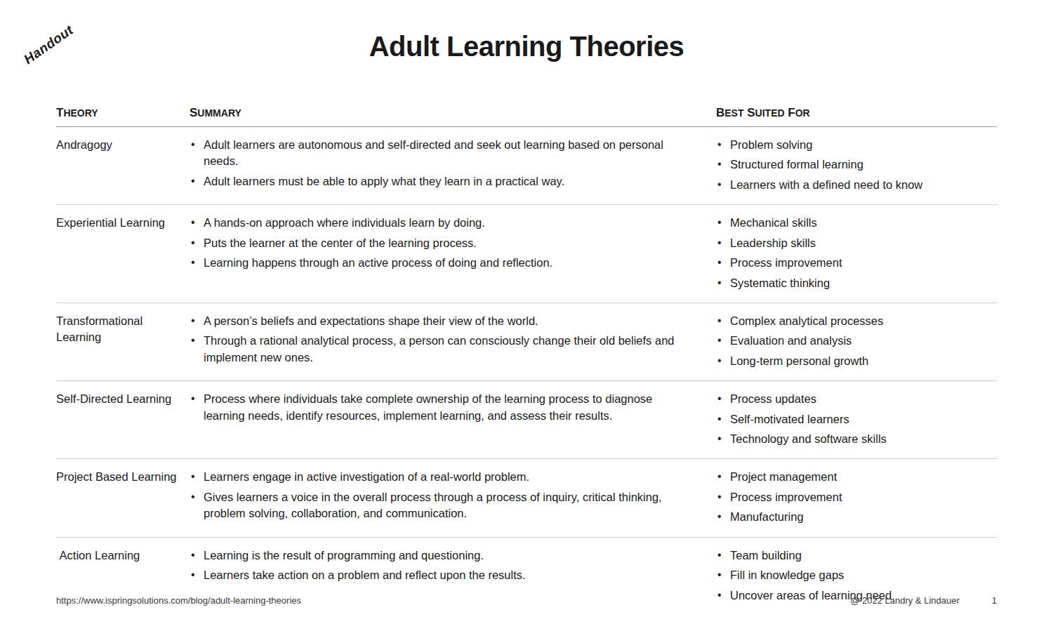Handout
Adult Learning Theories
| T HEORY | S UMMARY | B EST S UITED F OR |
| --- | --- | --- |
| Andragogy | Adult learners are autonomous and self-directed and seek out learning based on personal needs. Adult learners must be able to apply what they learn in a practical way. | Problem solving Structured formal learning Learners with a defined need to know |
| Experiential Learning | A hands-on approach where individuals learn by doing. Puts the learner at the center of the learning process. Learning happens through an active process of doing and reflection. | Mechanical skills Leadership skills Process improvement Systematic thinking |
| Transformational Learning | A person’s beliefs and expectations shape their view of the world. Through a rational analytical process, a person can consciously change their old beliefs and implement new ones. | Complex analytical processes Evaluation and analysis Long-term personal growth |
| Self-Directed Learning | Process where individuals take complete ownership of the learning process to diagnose learning needs, identify resources, implement learning, and assess their results. | Process updates Self-motivated learners Technology and software skills |
| Project Based Learning | Learners engage in active investigation of a real-world problem. Gives learners a voice in the overall process through a process of inquiry, critical thinking, problem solving, collaboration, and communication. | Project management Process improvement Manufacturing |
| Action Learning | Learning is the result of programming and questioning. Learners take action on a problem and reflect upon the results. | Team building Fill in knowledge gaps Uncover areas of learning need |
https://www.ispringsolutions.com/blog/adult-learning-theories
@ 2022 Landry & Lindauer1